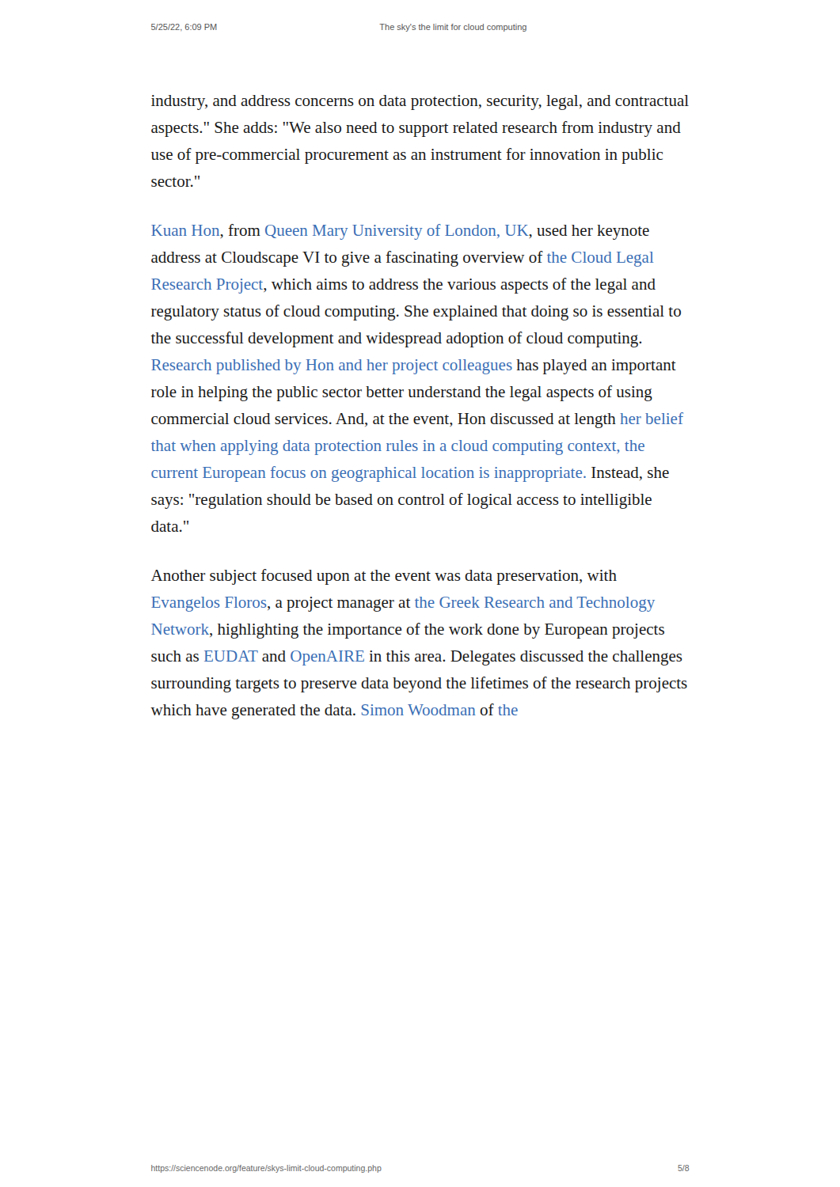5/25/22, 6:09 PM The sky's the limit for cloud computing
industry, and address concerns on data protection, security, legal, and contractual aspects." She adds: "We also need to support related research from industry and use of pre-commercial procurement as an instrument for innovation in public sector."
Kuan Hon, from Queen Mary University of London, UK, used her keynote address at Cloudscape VI to give a fascinating overview of the Cloud Legal Research Project, which aims to address the various aspects of the legal and regulatory status of cloud computing. She explained that doing so is essential to the successful development and widespread adoption of cloud computing. Research published by Hon and her project colleagues has played an important role in helping the public sector better understand the legal aspects of using commercial cloud services. And, at the event, Hon discussed at length her belief that when applying data protection rules in a cloud computing context, the current European focus on geographical location is inappropriate. Instead, she says: "regulation should be based on control of logical access to intelligible data."
Another subject focused upon at the event was data preservation, with Evangelos Floros, a project manager at the Greek Research and Technology Network, highlighting the importance of the work done by European projects such as EUDAT and OpenAIRE in this area. Delegates discussed the challenges surrounding targets to preserve data beyond the lifetimes of the research projects which have generated the data. Simon Woodman of the
https://sciencenode.org/feature/skys-limit-cloud-computing.php 5/8